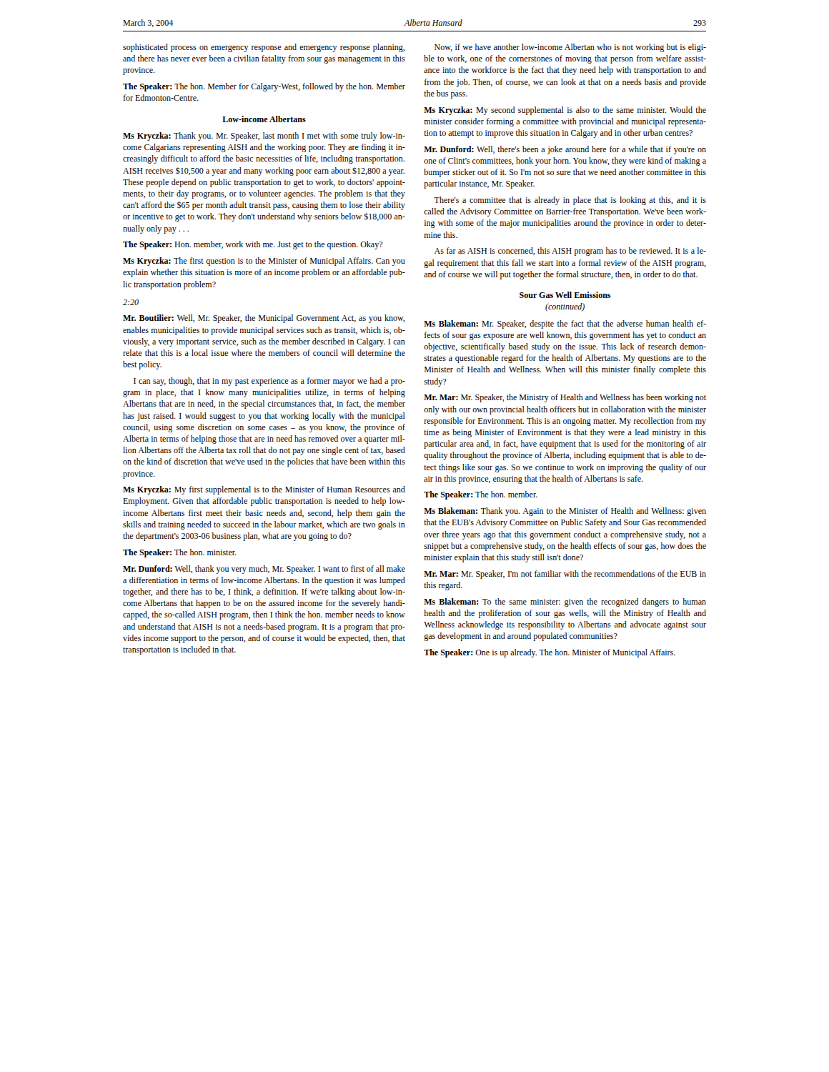March 3, 2004 Alberta Hansard 293
sophisticated process on emergency response and emergency response planning, and there has never ever been a civilian fatality from sour gas management in this province.
The Speaker: The hon. Member for Calgary-West, followed by the hon. Member for Edmonton-Centre.
Low-income Albertans
Ms Kryczka: Thank you. Mr. Speaker, last month I met with some truly low-income Calgarians representing AISH and the working poor. They are finding it increasingly difficult to afford the basic necessities of life, including transportation. AISH receives $10,500 a year and many working poor earn about $12,800 a year. These people depend on public transportation to get to work, to doctors' appointments, to their day programs, or to volunteer agencies. The problem is that they can't afford the $65 per month adult transit pass, causing them to lose their ability or incentive to get to work. They don't understand why seniors below $18,000 annually only pay . . .
The Speaker: Hon. member, work with me. Just get to the question. Okay?
Ms Kryczka: The first question is to the Minister of Municipal Affairs. Can you explain whether this situation is more of an income problem or an affordable public transportation problem?
2:20
Mr. Boutilier: Well, Mr. Speaker, the Municipal Government Act, as you know, enables municipalities to provide municipal services such as transit, which is, obviously, a very important service, such as the member described in Calgary. I can relate that this is a local issue where the members of council will determine the best policy.
I can say, though, that in my past experience as a former mayor we had a program in place, that I know many municipalities utilize, in terms of helping Albertans that are in need, in the special circumstances that, in fact, the member has just raised. I would suggest to you that working locally with the municipal council, using some discretion on some cases – as you know, the province of Alberta in terms of helping those that are in need has removed over a quarter million Albertans off the Alberta tax roll that do not pay one single cent of tax, based on the kind of discretion that we've used in the policies that have been within this province.
Ms Kryczka: My first supplemental is to the Minister of Human Resources and Employment. Given that affordable public transportation is needed to help low-income Albertans first meet their basic needs and, second, help them gain the skills and training needed to succeed in the labour market, which are two goals in the department's 2003-06 business plan, what are you going to do?
The Speaker: The hon. minister.
Mr. Dunford: Well, thank you very much, Mr. Speaker. I want to first of all make a differentiation in terms of low-income Albertans. In the question it was lumped together, and there has to be, I think, a definition. If we're talking about low-income Albertans that happen to be on the assured income for the severely handicapped, the so-called AISH program, then I think the hon. member needs to know and understand that AISH is not a needs-based program. It is a program that provides income support to the person, and of course it would be expected, then, that transportation is included in that.
Now, if we have another low-income Albertan who is not working but is eligible to work, one of the cornerstones of moving that person from welfare assistance into the workforce is the fact that they need help with transportation to and from the job. Then, of course, we can look at that on a needs basis and provide the bus pass.
Ms Kryczka: My second supplemental is also to the same minister. Would the minister consider forming a committee with provincial and municipal representation to attempt to improve this situation in Calgary and in other urban centres?
Mr. Dunford: Well, there's been a joke around here for a while that if you're on one of Clint's committees, honk your horn. You know, they were kind of making a bumper sticker out of it. So I'm not so sure that we need another committee in this particular instance, Mr. Speaker.
There's a committee that is already in place that is looking at this, and it is called the Advisory Committee on Barrier-free Transportation. We've been working with some of the major municipalities around the province in order to determine this.
As far as AISH is concerned, this AISH program has to be reviewed. It is a legal requirement that this fall we start into a formal review of the AISH program, and of course we will put together the formal structure, then, in order to do that.
Sour Gas Well Emissions(continued)
Ms Blakeman: Mr. Speaker, despite the fact that the adverse human health effects of sour gas exposure are well known, this government has yet to conduct an objective, scientifically based study on the issue. This lack of research demonstrates a questionable regard for the health of Albertans. My questions are to the Minister of Health and Wellness. When will this minister finally complete this study?
Mr. Mar: Mr. Speaker, the Ministry of Health and Wellness has been working not only with our own provincial health officers but in collaboration with the minister responsible for Environment. This is an ongoing matter. My recollection from my time as being Minister of Environment is that they were a lead ministry in this particular area and, in fact, have equipment that is used for the monitoring of air quality throughout the province of Alberta, including equipment that is able to detect things like sour gas. So we continue to work on improving the quality of our air in this province, ensuring that the health of Albertans is safe.
The Speaker: The hon. member.
Ms Blakeman: Thank you. Again to the Minister of Health and Wellness: given that the EUB's Advisory Committee on Public Safety and Sour Gas recommended over three years ago that this government conduct a comprehensive study, not a snippet but a comprehensive study, on the health effects of sour gas, how does the minister explain that this study still isn't done?
Mr. Mar: Mr. Speaker, I'm not familiar with the recommendations of the EUB in this regard.
Ms Blakeman: To the same minister: given the recognized dangers to human health and the proliferation of sour gas wells, will the Ministry of Health and Wellness acknowledge its responsibility to Albertans and advocate against sour gas development in and around populated communities?
The Speaker: One is up already. The hon. Minister of Municipal Affairs.